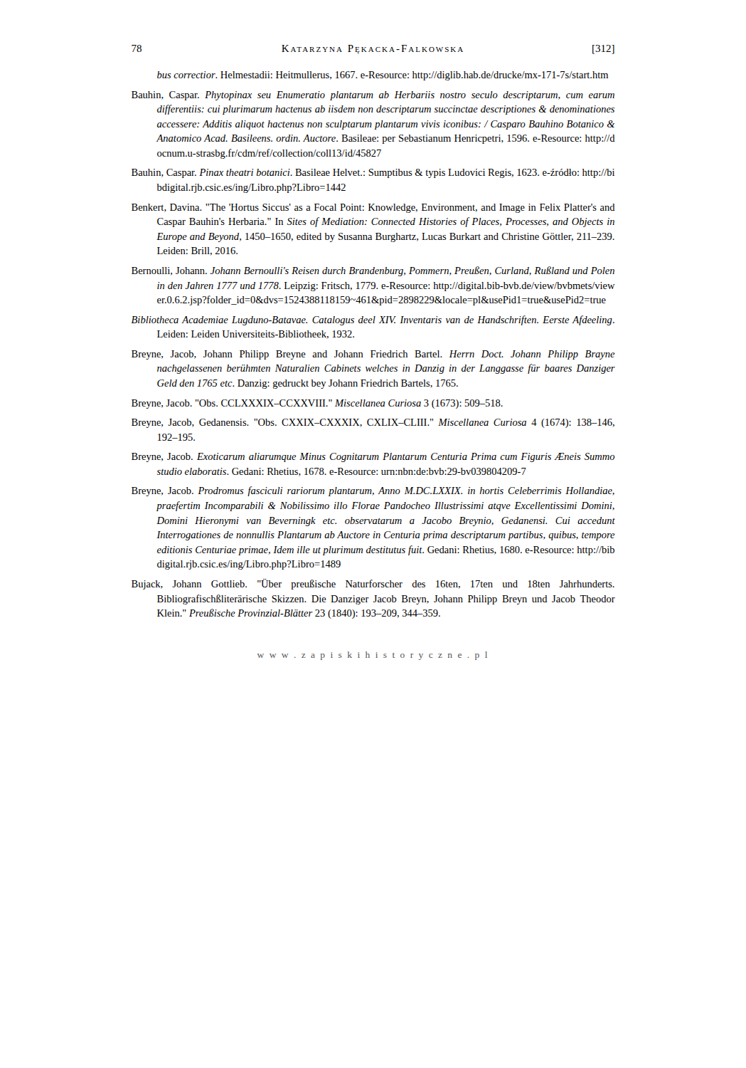78
Katarzyna Pękacka-Falkowska
[312]
bus correctior. Helmestadii: Heitmullerus, 1667. e-Resource: http://diglib.hab.de/drucke/mx-171-7s/start.htm
Bauhin, Caspar. Phytopinax seu Enumeratio plantarum ab Herbariis nostro seculo descriptarum, cum earum differentiis: cui plurimarum hactenus ab iisdem non descriptarum succinctae descriptiones & denominationes accessere: Additis aliquot hactenus non sculptarum plantarum vivis iconibus: / Casparo Bauhino Botanico & Anatomico Acad. Basileens. ordin. Auctore. Basileae: per Sebastianum Henricpetri, 1596. e-Resource: http://docnum.u-strasbg.fr/cdm/ref/collection/coll13/id/45827
Bauhin, Caspar. Pinax theatri botanici. Basileae Helvet.: Sumptibus & typis Ludovici Regis, 1623. e-źródło: http://bibdigital.rjb.csic.es/ing/Libro.php?Libro=1442
Benkert, Davina. "The 'Hortus Siccus' as a Focal Point: Knowledge, Environment, and Image in Felix Platter's and Caspar Bauhin's Herbaria." In Sites of Mediation: Connected Histories of Places, Processes, and Objects in Europe and Beyond, 1450–1650, edited by Susanna Burghartz, Lucas Burkart and Christine Göttler, 211–239. Leiden: Brill, 2016.
Bernoulli, Johann. Johann Bernoulli's Reisen durch Brandenburg, Pommern, Preußen, Curland, Rußland und Polen in den Jahren 1777 und 1778. Leipzig: Fritsch, 1779. e-Resource: http://digital.bib-bvb.de/view/bvbmets/viewer.0.6.2.jsp?folder_id=0&dvs=1524388118159~461&pid=2898229&locale=pl&usePid1=true&usePid2=true
Bibliotheca Academiae Lugduno-Batavae. Catalogus deel XIV. Inventaris van de Handschriften. Eerste Afdeeling. Leiden: Leiden Universiteits-Bibliotheek, 1932.
Breyne, Jacob, Johann Philipp Breyne and Johann Friedrich Bartel. Herrn Doct. Johann Philipp Brayne nachgelassenen berühmten Naturalien Cabinets welches in Danzig in der Langgasse für baares Danziger Geld den 1765 etc. Danzig: gedruckt bey Johann Friedrich Bartels, 1765.
Breyne, Jacob. "Obs. CCLXXXIX–CCXXVIII." Miscellanea Curiosa 3 (1673): 509–518.
Breyne, Jacob, Gedanensis. "Obs. CXXIX–CXXXIX, CXLIX–CLIII." Miscellanea Curiosa 4 (1674): 138–146, 192–195.
Breyne, Jacob. Exoticarum aliarumque Minus Cognitarum Plantarum Centuria Prima cum Figuris Æneis Summo studio elaboratis. Gedani: Rhetius, 1678. e-Resource: urn:nbn:de:bvb:29-bv039804209-7
Breyne, Jacob. Prodromus fasciculi rariorum plantarum, Anno M.DC.LXXIX. in hortis Celeberrimis Hollandiae, praefertim Incomparabili & Nobilissimo illo Florae Pandocheo Illustrissimi atqve Excellentissimi Domini, Domini Hieronymi van Beverningk etc. observatarum a Jacobo Breynio, Gedanensi. Cui accedunt Interrogationes de nonnullis Plantarum ab Auctore in Centuria prima descriptarum partibus, quibus, tempore editionis Centuriae primae, Idem ille ut plurimum destitutus fuit. Gedani: Rhetius, 1680. e-Resource: http://bibdigital.rjb.csic.es/ing/Libro.php?Libro=1489
Bujack, Johann Gottlieb. "Über preußische Naturforscher des 16ten, 17ten und 18ten Jahrhunderts. Bibliografischßliterärische Skizzen. Die Danziger Jacob Breyn, Johann Philipp Breyn und Jacob Theodor Klein." Preußische Provinzial-Blätter 23 (1840): 193–209, 344–359.
w w w . z a p i s k i h i s t o r y c z n e . p l